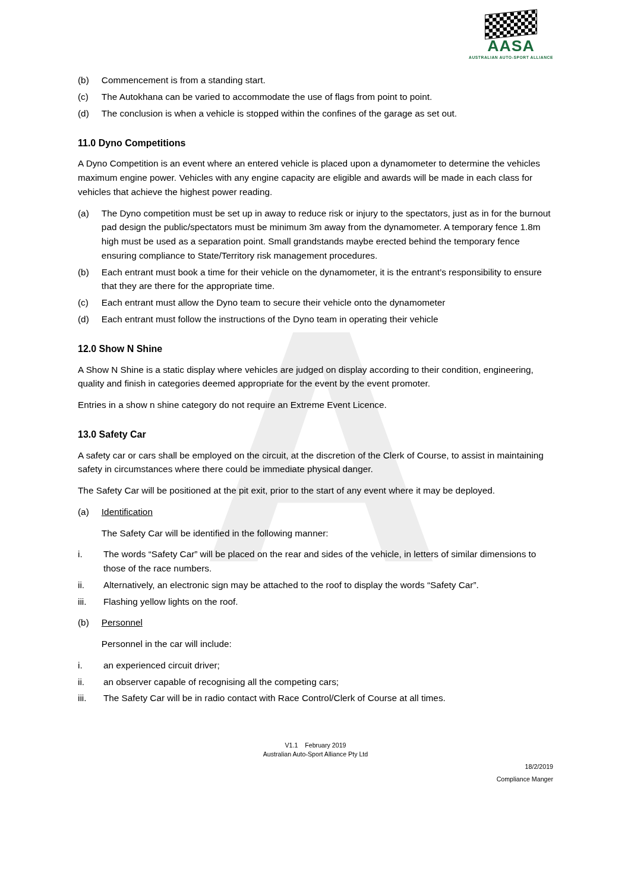A
AASA
AUSTRALIAN AUTO-SPORT ALLIANCE
(b) Commencement is from a standing start.
(c) The Autokhana can be varied to accommodate the use of flags from point to point.
(d) The conclusion is when a vehicle is stopped within the confines of the garage as set out.
11.0 Dyno Competitions
A Dyno Competition is an event where an entered vehicle is placed upon a dynamometer to determine the vehicles maximum engine power. Vehicles with any engine capacity are eligible and awards will be made in each class for vehicles that achieve the highest power reading.
(a) The Dyno competition must be set up in away to reduce risk or injury to the spectators, just as in for the burnout pad design the public/spectators must be minimum 3m away from the dynamometer. A temporary fence 1.8m high must be used as a separation point. Small grandstands maybe erected behind the temporary fence ensuring compliance to State/Territory risk management procedures.
(b) Each entrant must book a time for their vehicle on the dynamometer, it is the entrant’s responsibility to ensure that they are there for the appropriate time.
(c) Each entrant must allow the Dyno team to secure their vehicle onto the dynamometer
(d) Each entrant must follow the instructions of the Dyno team in operating their vehicle
12.0 Show N Shine
A Show N Shine is a static display where vehicles are judged on display according to their condition, engineering, quality and finish in categories deemed appropriate for the event by the event promoter.
Entries in a show n shine category do not require an Extreme Event Licence.
13.0 Safety Car
A safety car or cars shall be employed on the circuit, at the discretion of the Clerk of Course, to assist in maintaining safety in circumstances where there could be immediate physical danger.
The Safety Car will be positioned at the pit exit, prior to the start of any event where it may be deployed.
(a) Identification
The Safety Car will be identified in the following manner:
i. The words “Safety Car” will be placed on the rear and sides of the vehicle, in letters of similar dimensions to those of the race numbers.
ii. Alternatively, an electronic sign may be attached to the roof to display the words “Safety Car”.
iii. Flashing yellow lights on the roof.
(b) Personnel
Personnel in the car will include:
i. an experienced circuit driver;
ii. an observer capable of recognising all the competing cars;
iii. The Safety Car will be in radio contact with Race Control/Clerk of Course at all times.
V1.1 February 2019
Australian Auto-Sport Alliance Pty Ltd
18/2/2019
Compliance Manger